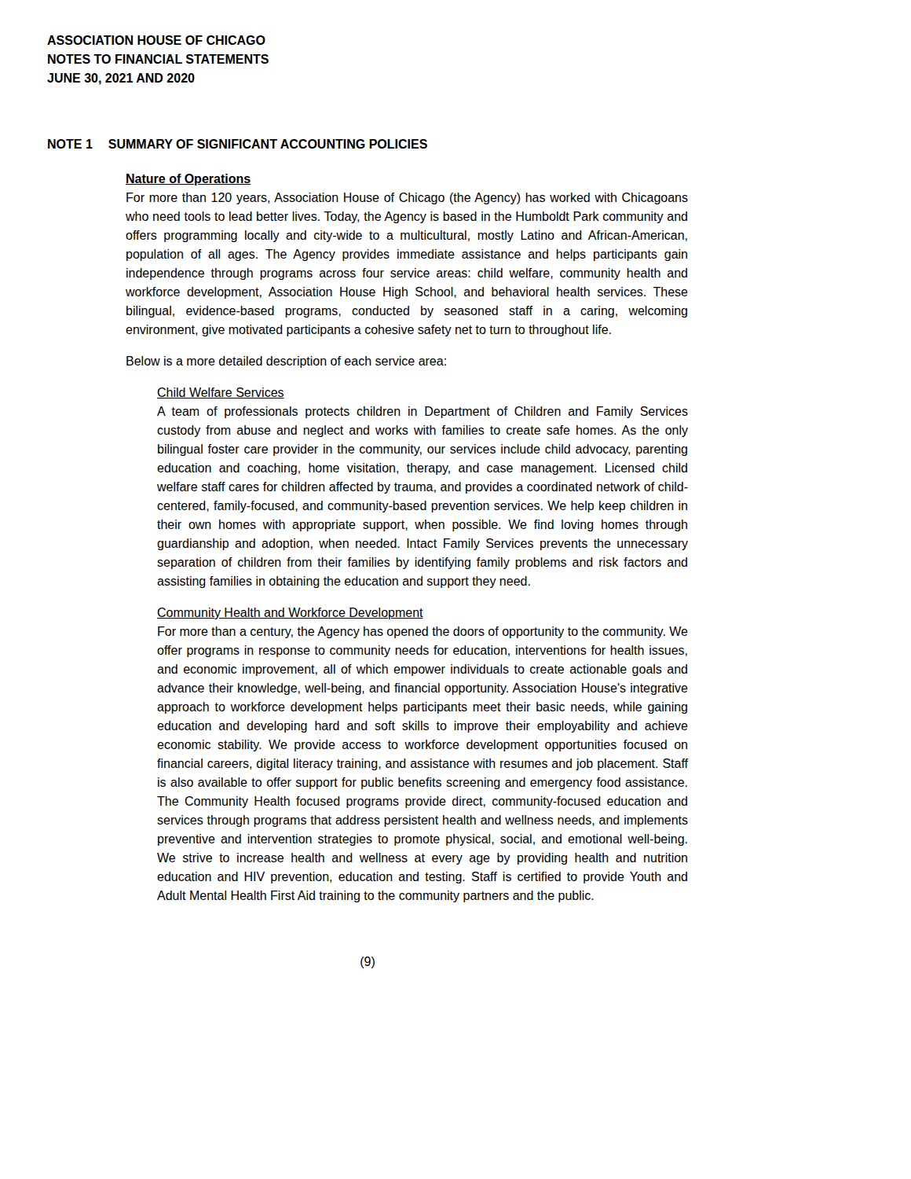ASSOCIATION HOUSE OF CHICAGO
NOTES TO FINANCIAL STATEMENTS
JUNE 30, 2021 AND 2020
NOTE 1 SUMMARY OF SIGNIFICANT ACCOUNTING POLICIES
Nature of Operations
For more than 120 years, Association House of Chicago (the Agency) has worked with Chicagoans who need tools to lead better lives. Today, the Agency is based in the Humboldt Park community and offers programming locally and city-wide to a multicultural, mostly Latino and African-American, population of all ages. The Agency provides immediate assistance and helps participants gain independence through programs across four service areas: child welfare, community health and workforce development, Association House High School, and behavioral health services. These bilingual, evidence-based programs, conducted by seasoned staff in a caring, welcoming environment, give motivated participants a cohesive safety net to turn to throughout life.
Below is a more detailed description of each service area:
Child Welfare Services
A team of professionals protects children in Department of Children and Family Services custody from abuse and neglect and works with families to create safe homes. As the only bilingual foster care provider in the community, our services include child advocacy, parenting education and coaching, home visitation, therapy, and case management. Licensed child welfare staff cares for children affected by trauma, and provides a coordinated network of child-centered, family-focused, and community-based prevention services. We help keep children in their own homes with appropriate support, when possible. We find loving homes through guardianship and adoption, when needed. Intact Family Services prevents the unnecessary separation of children from their families by identifying family problems and risk factors and assisting families in obtaining the education and support they need.
Community Health and Workforce Development
For more than a century, the Agency has opened the doors of opportunity to the community. We offer programs in response to community needs for education, interventions for health issues, and economic improvement, all of which empower individuals to create actionable goals and advance their knowledge, well-being, and financial opportunity. Association House's integrative approach to workforce development helps participants meet their basic needs, while gaining education and developing hard and soft skills to improve their employability and achieve economic stability. We provide access to workforce development opportunities focused on financial careers, digital literacy training, and assistance with resumes and job placement. Staff is also available to offer support for public benefits screening and emergency food assistance. The Community Health focused programs provide direct, community-focused education and services through programs that address persistent health and wellness needs, and implements preventive and intervention strategies to promote physical, social, and emotional well-being. We strive to increase health and wellness at every age by providing health and nutrition education and HIV prevention, education and testing. Staff is certified to provide Youth and Adult Mental Health First Aid training to the community partners and the public.
(9)